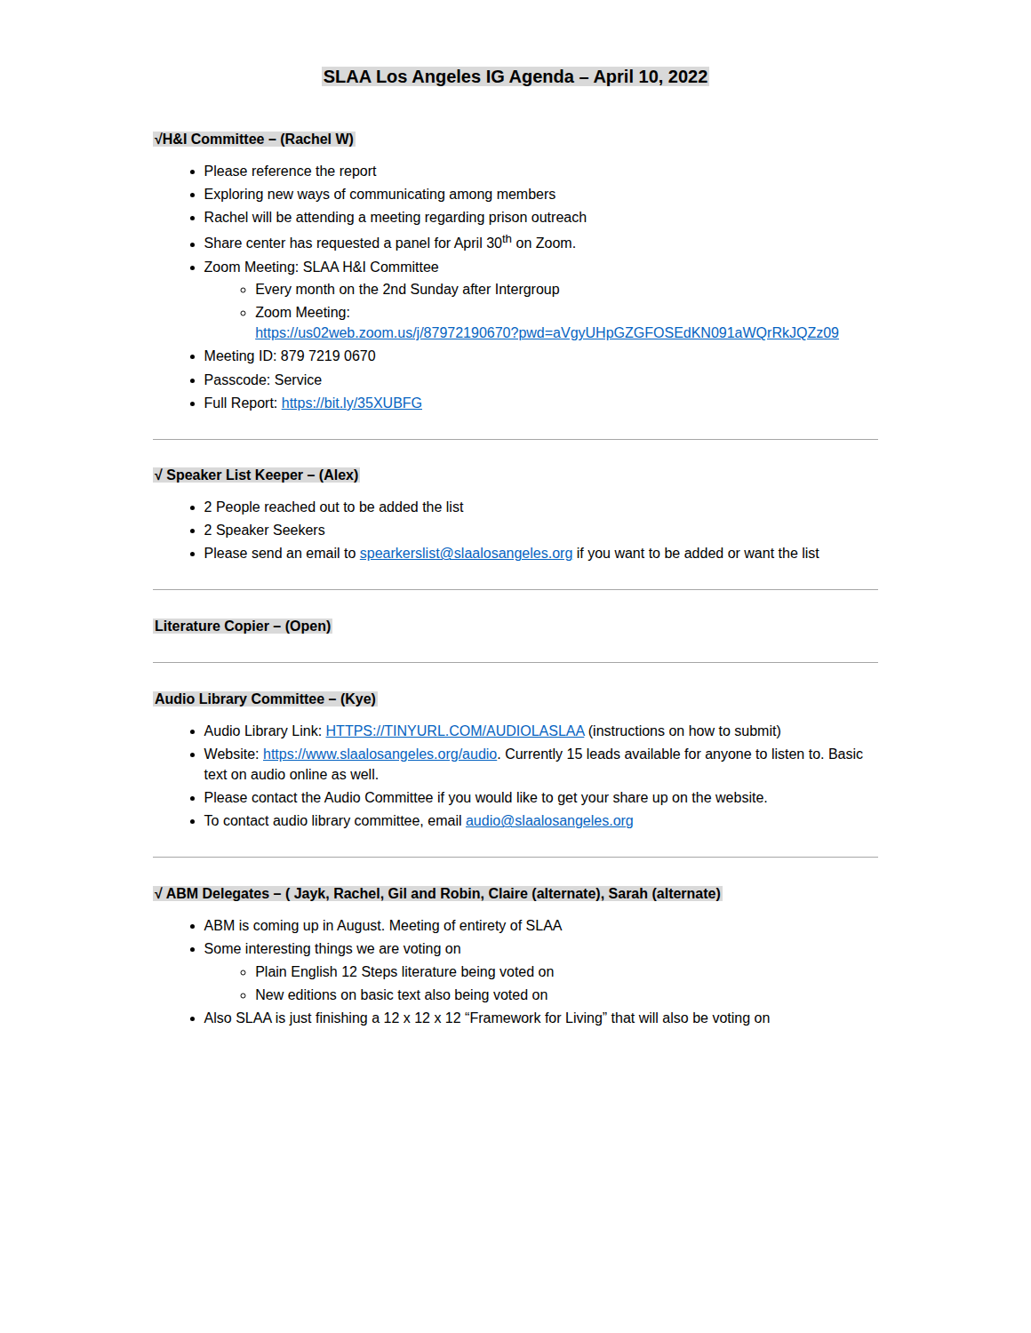SLAA Los Angeles IG Agenda – April 10, 2022
√H&I Committee – (Rachel W)
Please reference the report
Exploring new ways of communicating among members
Rachel will be attending a meeting regarding prison outreach
Share center has requested a panel for April 30th on Zoom.
Zoom Meeting: SLAA H&I Committee
Every month on the 2nd Sunday after Intergroup
Zoom Meeting:
https://us02web.zoom.us/j/87972190670?pwd=aVgyUHpGZGFOSEdKN091aWQrRkJQZz09
Meeting ID: 879 7219 0670
Passcode: Service
Full Report: https://bit.ly/35XUBFG
√ Speaker List Keeper – (Alex)
2 People reached out to be added the list
2 Speaker Seekers
Please send an email to spearkerslist@slaalosangeles.org if you want to be added or want the list
Literature Copier – (Open)
Audio Library Committee – (Kye)
Audio Library Link: HTTPS://TINYURL.COM/AUDIOLASLAA (instructions on how to submit)
Website: https://www.slaalosangeles.org/audio. Currently 15 leads available for anyone to listen to. Basic text on audio online as well.
Please contact the Audio Committee if you would like to get your share up on the website.
To contact audio library committee, email audio@slaalosangeles.org
√ ABM Delegates – ( Jayk, Rachel, Gil and Robin, Claire (alternate), Sarah (alternate)
ABM is coming up in August. Meeting of entirety of SLAA
Some interesting things we are voting on
Plain English 12 Steps literature being voted on
New editions on basic text also being voted on
Also SLAA is just finishing a 12 x 12 x 12 “Framework for Living” that will also be voting on